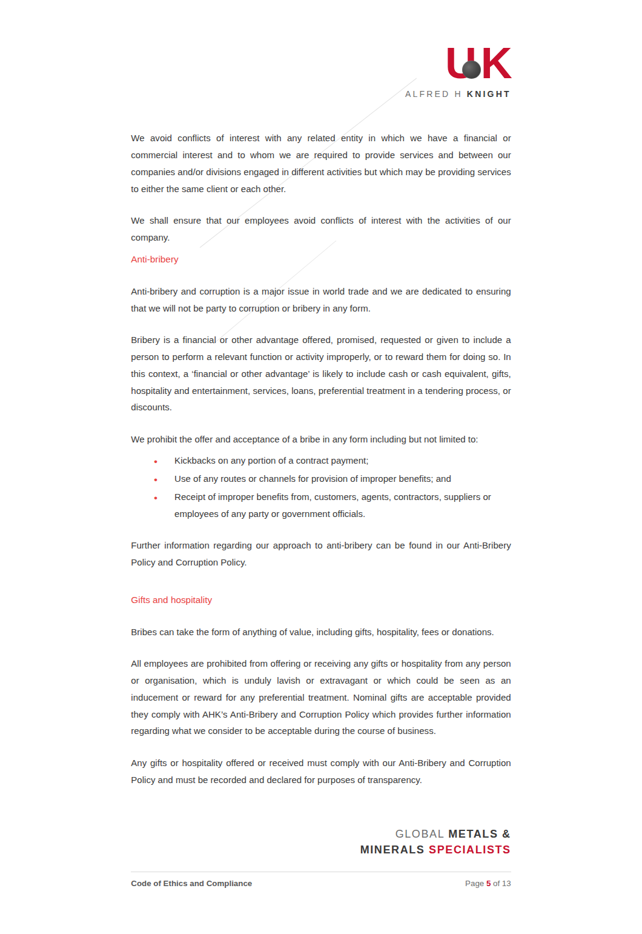U K
ALFRED H KNIGHT
We avoid conflicts of interest with any related entity in which we have a financial or commercial interest and to whom we are required to provide services and between our companies and/or divisions engaged in different activities but which may be providing services to either the same client or each other.
We shall ensure that our employees avoid conflicts of interest with the activities of our company.
Anti-bribery
Anti-bribery and corruption is a major issue in world trade and we are dedicated to ensuring that we will not be party to corruption or bribery in any form.
Bribery is a financial or other advantage offered, promised, requested or given to include a person to perform a relevant function or activity improperly, or to reward them for doing so. In this context, a ‘financial or other advantage’ is likely to include cash or cash equivalent, gifts, hospitality and entertainment, services, loans, preferential treatment in a tendering process, or discounts.
We prohibit the offer and acceptance of a bribe in any form including but not limited to:
Kickbacks on any portion of a contract payment;
Use of any routes or channels for provision of improper benefits; and
Receipt of improper benefits from, customers, agents, contractors, suppliers or employees of any party or government officials.
Further information regarding our approach to anti-bribery can be found in our Anti-Bribery Policy and Corruption Policy.
Gifts and hospitality
Bribes can take the form of anything of value, including gifts, hospitality, fees or donations.
All employees are prohibited from offering or receiving any gifts or hospitality from any person or organisation, which is unduly lavish or extravagant or which could be seen as an inducement or reward for any preferential treatment. Nominal gifts are acceptable provided they comply with AHK’s Anti-Bribery and Corruption Policy which provides further information regarding what we consider to be acceptable during the course of business.
Any gifts or hospitality offered or received must comply with our Anti-Bribery and Corruption Policy and must be recorded and declared for purposes of transparency.
GLOBAL METALS &
MINERALS SPECIALISTS
Code of Ethics and Compliance
Page 5 of 13